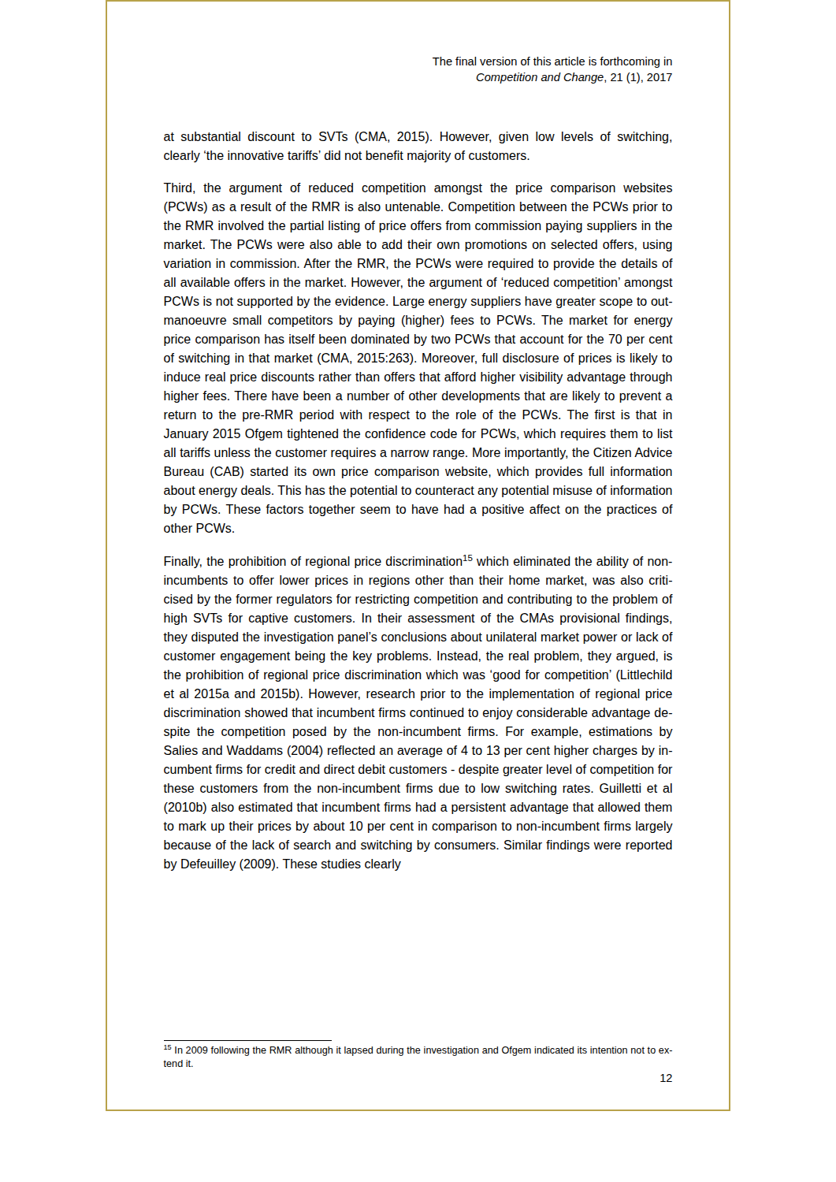The final version of this article is forthcoming in
Competition and Change, 21 (1), 2017
at substantial discount to SVTs (CMA, 2015). However, given low levels of switching, clearly ‘the innovative tariffs’ did not benefit majority of customers.
Third, the argument of reduced competition amongst the price comparison websites (PCWs) as a result of the RMR is also untenable. Competition between the PCWs prior to the RMR involved the partial listing of price offers from commission paying suppliers in the market. The PCWs were also able to add their own promotions on selected offers, using variation in commission. After the RMR, the PCWs were required to provide the details of all available offers in the market. However, the argument of ‘reduced competition’ amongst PCWs is not supported by the evidence. Large energy suppliers have greater scope to outmanoeuvre small competitors by paying (higher) fees to PCWs. The market for energy price comparison has itself been dominated by two PCWs that account for the 70 per cent of switching in that market (CMA, 2015:263). Moreover, full disclosure of prices is likely to induce real price discounts rather than offers that afford higher visibility advantage through higher fees. There have been a number of other developments that are likely to prevent a return to the pre-RMR period with respect to the role of the PCWs. The first is that in January 2015 Ofgem tightened the confidence code for PCWs, which requires them to list all tariffs unless the customer requires a narrow range. More importantly, the Citizen Advice Bureau (CAB) started its own price comparison website, which provides full information about energy deals. This has the potential to counteract any potential misuse of information by PCWs. These factors together seem to have had a positive affect on the practices of other PCWs.
Finally, the prohibition of regional price discrimination15 which eliminated the ability of non-incumbents to offer lower prices in regions other than their home market, was also criticised by the former regulators for restricting competition and contributing to the problem of high SVTs for captive customers. In their assessment of the CMAs provisional findings, they disputed the investigation panel’s conclusions about unilateral market power or lack of customer engagement being the key problems. Instead, the real problem, they argued, is the prohibition of regional price discrimination which was ‘good for competition’ (Littlechild et al 2015a and 2015b). However, research prior to the implementation of regional price discrimination showed that incumbent firms continued to enjoy considerable advantage despite the competition posed by the non-incumbent firms. For example, estimations by Salies and Waddams (2004) reflected an average of 4 to 13 per cent higher charges by incumbent firms for credit and direct debit customers - despite greater level of competition for these customers from the non-incumbent firms due to low switching rates. Guilletti et al (2010b) also estimated that incumbent firms had a persistent advantage that allowed them to mark up their prices by about 10 per cent in comparison to non-incumbent firms largely because of the lack of search and switching by consumers. Similar findings were reported by Defeuilley (2009). These studies clearly
15 In 2009 following the RMR although it lapsed during the investigation and Ofgem indicated its intention not to extend it.
12